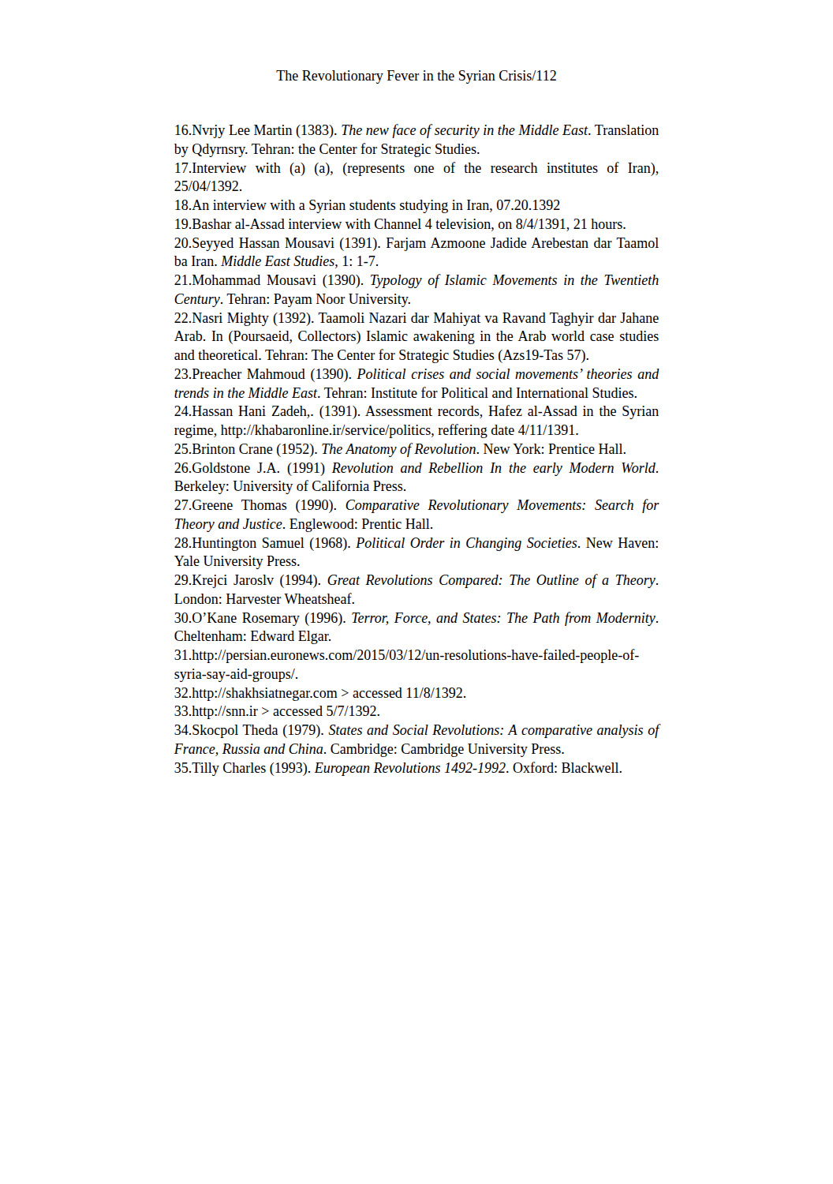The Revolutionary Fever in the Syrian Crisis/112
16. Nvrjy Lee Martin (1383). The new face of security in the Middle East. Translation by Qdyrnsry. Tehran: the Center for Strategic Studies.
17. Interview with (a) (a), (represents one of the research institutes of Iran), 25/04/1392.
18. An interview with a Syrian students studying in Iran, 07.20.1392
19. Bashar al-Assad interview with Channel 4 television, on 8/4/1391, 21 hours.
20. Seyyed Hassan Mousavi (1391). Farjam Azmoone Jadide Arebestan dar Taamol ba Iran. Middle East Studies, 1: 1-7.
21. Mohammad Mousavi (1390). Typology of Islamic Movements in the Twentieth Century. Tehran: Payam Noor University.
22. Nasri Mighty (1392). Taamoli Nazari dar Mahiyat va Ravand Taghyir dar Jahane Arab. In (Poursaeid, Collectors) Islamic awakening in the Arab world case studies and theoretical. Tehran: The Center for Strategic Studies (Azs19-Tas 57).
23. Preacher Mahmoud (1390). Political crises and social movements’ theories and trends in the Middle East. Tehran: Institute for Political and International Studies.
24. Hassan Hani Zadeh,. (1391). Assessment records, Hafez al-Assad in the Syrian regime, http://khabaronline.ir/service/politics, reffering date 4/11/1391.
25. Brinton Crane (1952). The Anatomy of Revolution. New York: Prentice Hall.
26. Goldstone J.A. (1991) Revolution and Rebellion In the early Modern World. Berkeley: University of California Press.
27. Greene Thomas (1990). Comparative Revolutionary Movements: Search for Theory and Justice. Englewood: Prentic Hall.
28. Huntington Samuel (1968). Political Order in Changing Societies. New Haven: Yale University Press.
29. Krejci Jaroslv (1994). Great Revolutions Compared: The Outline of a Theory. London: Harvester Wheatsheaf.
30. O’Kane Rosemary (1996). Terror, Force, and States: The Path from Modernity. Cheltenham: Edward Elgar.
31. http://persian.euronews.com/2015/03/12/un-resolutions-have-failed-people-of-syria-say-aid-groups/.
32. http://shakhsiatnegar.com > accessed 11/8/1392.
33. http://snn.ir > accessed 5/7/1392.
34. Skocpol Theda (1979). States and Social Revolutions: A comparative analysis of France, Russia and China. Cambridge: Cambridge University Press.
35. Tilly Charles (1993). European Revolutions 1492-1992. Oxford: Blackwell.